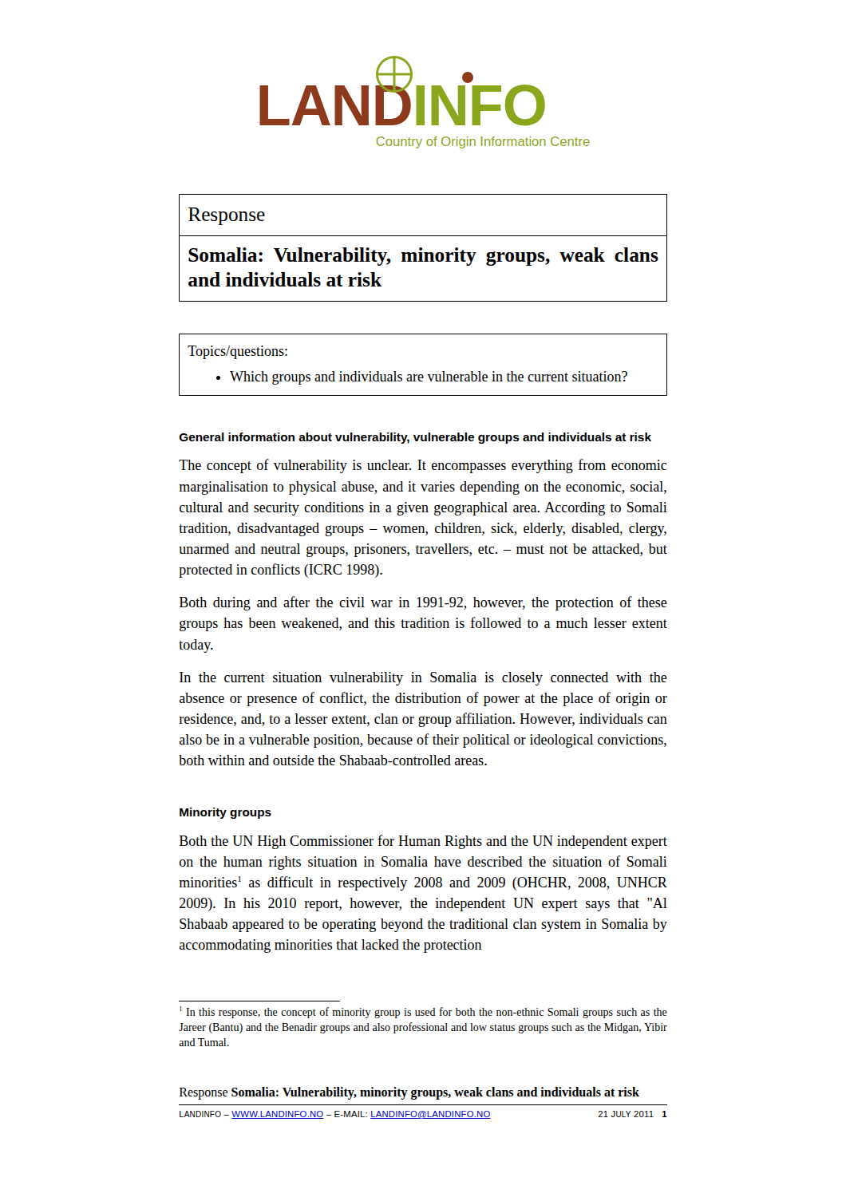LAND INFO
Country of Origin Information Centre
Response
Somalia: Vulnerability, minority groups, weak clans and individuals at risk
Topics/questions:
Which groups and individuals are vulnerable in the current situation?
General information about vulnerability, vulnerable groups and individuals at risk
The concept of vulnerability is unclear. It encompasses everything from economic marginalisation to physical abuse, and it varies depending on the economic, social, cultural and security conditions in a given geographical area. According to Somali tradition, disadvantaged groups – women, children, sick, elderly, disabled, clergy, unarmed and neutral groups, prisoners, travellers, etc. – must not be attacked, but protected in conflicts (ICRC 1998).
Both during and after the civil war in 1991-92, however, the protection of these groups has been weakened, and this tradition is followed to a much lesser extent today.
In the current situation vulnerability in Somalia is closely connected with the absence or presence of conflict, the distribution of power at the place of origin or residence, and, to a lesser extent, clan or group affiliation. However, individuals can also be in a vulnerable position, because of their political or ideological convictions, both within and outside the Shabaab-controlled areas.
Minority groups
Both the UN High Commissioner for Human Rights and the UN independent expert on the human rights situation in Somalia have described the situation of Somali minorities1 as difficult in respectively 2008 and 2009 (OHCHR, 2008, UNHCR 2009). In his 2010 report, however, the independent UN expert says that "Al Shabaab appeared to be operating beyond the traditional clan system in Somalia by accommodating minorities that lacked the protection
1 In this response, the concept of minority group is used for both the non-ethnic Somali groups such as the Jareer (Bantu) and the Benadir groups and also professional and low status groups such as the Midgan, Yibir and Tumal.
Response Somalia: Vulnerability, minority groups, weak clans and individuals at risk
LANDINFO – WWW.LANDINFO.NO – E-MAIL: LANDINFO@LANDINFO.NO 21 JULY 2011 1